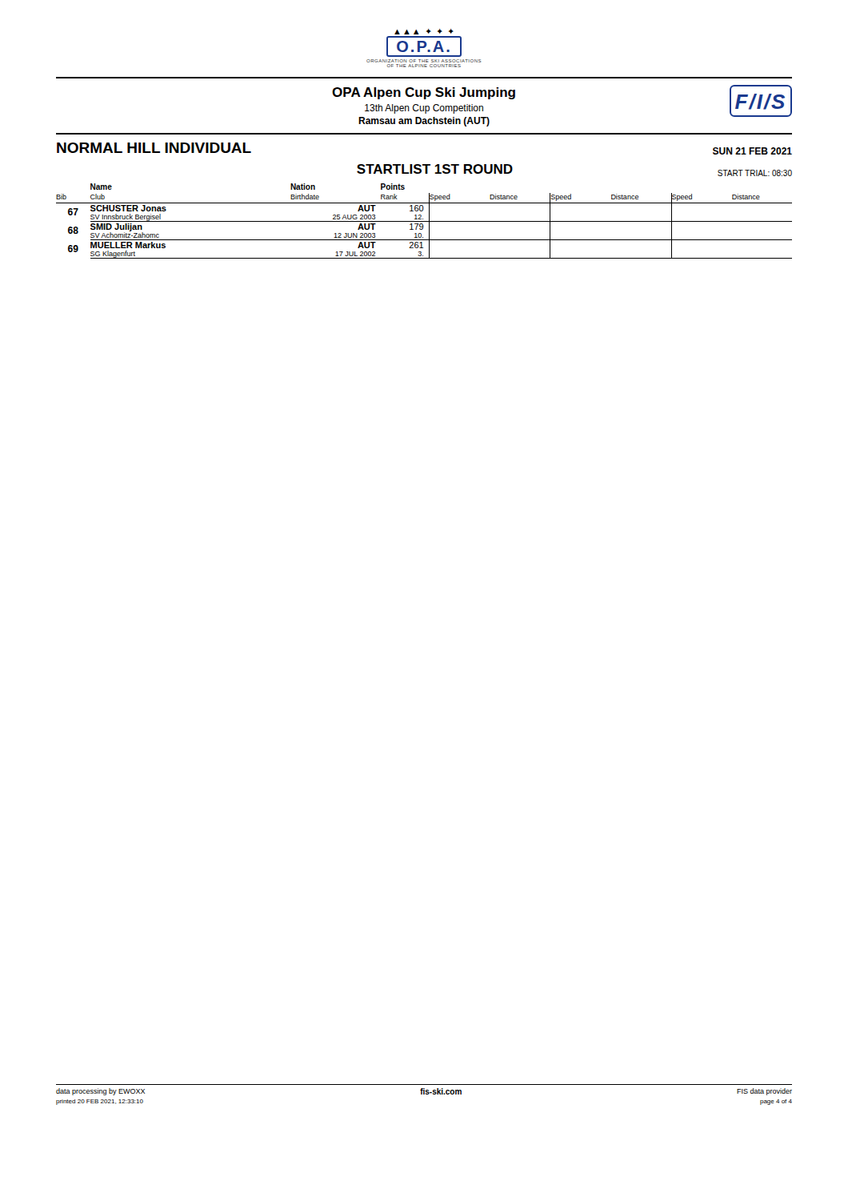▲▲▲ ✦ ✦ ✦
O.P.A.
ORGANIZATION OF THE SKI ASSOCIATIONS
OF THE ALPINE COUNTRIES
F/I/S
OPA Alpen Cup Ski Jumping
13th Alpen Cup Competition
Ramsau am Dachstein (AUT)
NORMAL HILL INDIVIDUAL
SUN 21 FEB 2021
STARTLIST 1ST ROUND
START TRIAL: 08:30
| | Name | Nation | Points | | | | | | |
| --- | --- | --- | --- | --- | --- | --- | --- | --- | --- |
| Bib | Club | Birthdate | Rank | Speed | Distance | Speed | Distance | Speed | Distance |
| 67 | SCHUSTER Jonas | AUT | 160 | | | | | | |
| SV Innsbruck Bergisel | 25 AUG 2003 | 12. | | | | | | |
| 68 | SMID Julijan | AUT | 179 | | | | | | |
| SV Achomitz-Zahomc | 12 JUN 2003 | 10. | | | | | | |
| 69 | MUELLER Markus | AUT | 261 | | | | | | |
| SG Klagenfurt | 17 JUL 2002 | 3. | | | | | | |
data processing by EWOXX
fis-ski.com
FIS data provider
printed 20 FEB 2021, 12:33:10
page 4 of 4